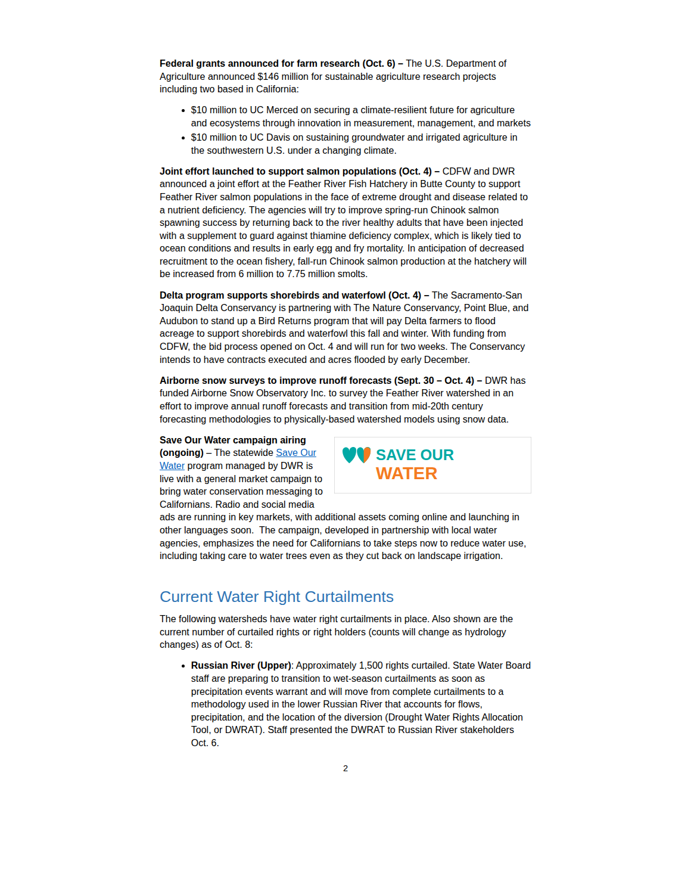Federal grants announced for farm research (Oct. 6) – The U.S. Department of Agriculture announced $146 million for sustainable agriculture research projects including two based in California:
$10 million to UC Merced on securing a climate-resilient future for agriculture and ecosystems through innovation in measurement, management, and markets
$10 million to UC Davis on sustaining groundwater and irrigated agriculture in the southwestern U.S. under a changing climate.
Joint effort launched to support salmon populations (Oct. 4) – CDFW and DWR announced a joint effort at the Feather River Fish Hatchery in Butte County to support Feather River salmon populations in the face of extreme drought and disease related to a nutrient deficiency. The agencies will try to improve spring-run Chinook salmon spawning success by returning back to the river healthy adults that have been injected with a supplement to guard against thiamine deficiency complex, which is likely tied to ocean conditions and results in early egg and fry mortality. In anticipation of decreased recruitment to the ocean fishery, fall-run Chinook salmon production at the hatchery will be increased from 6 million to 7.75 million smolts.
Delta program supports shorebirds and waterfowl (Oct. 4) – The Sacramento-San Joaquin Delta Conservancy is partnering with The Nature Conservancy, Point Blue, and Audubon to stand up a Bird Returns program that will pay Delta farmers to flood acreage to support shorebirds and waterfowl this fall and winter. With funding from CDFW, the bid process opened on Oct. 4 and will run for two weeks. The Conservancy intends to have contracts executed and acres flooded by early December.
Airborne snow surveys to improve runoff forecasts (Sept. 30 – Oct. 4) – DWR has funded Airborne Snow Observatory Inc. to survey the Feather River watershed in an effort to improve annual runoff forecasts and transition from mid-20th century forecasting methodologies to physically-based watershed models using snow data.
Save Our Water campaign airing (ongoing) – The statewide Save Our Water program managed by DWR is live with a general market campaign to bring water conservation messaging to Californians. Radio and social media ads are running in key markets, with additional assets coming online and launching in other languages soon. The campaign, developed in partnership with local water agencies, emphasizes the need for Californians to take steps now to reduce water use, including taking care to water trees even as they cut back on landscape irrigation.
Current Water Right Curtailments
The following watersheds have water right curtailments in place. Also shown are the current number of curtailed rights or right holders (counts will change as hydrology changes) as of Oct. 8:
Russian River (Upper): Approximately 1,500 rights curtailed. State Water Board staff are preparing to transition to wet-season curtailments as soon as precipitation events warrant and will move from complete curtailments to a methodology used in the lower Russian River that accounts for flows, precipitation, and the location of the diversion (Drought Water Rights Allocation Tool, or DWRAT). Staff presented the DWRAT to Russian River stakeholders Oct. 6.
2